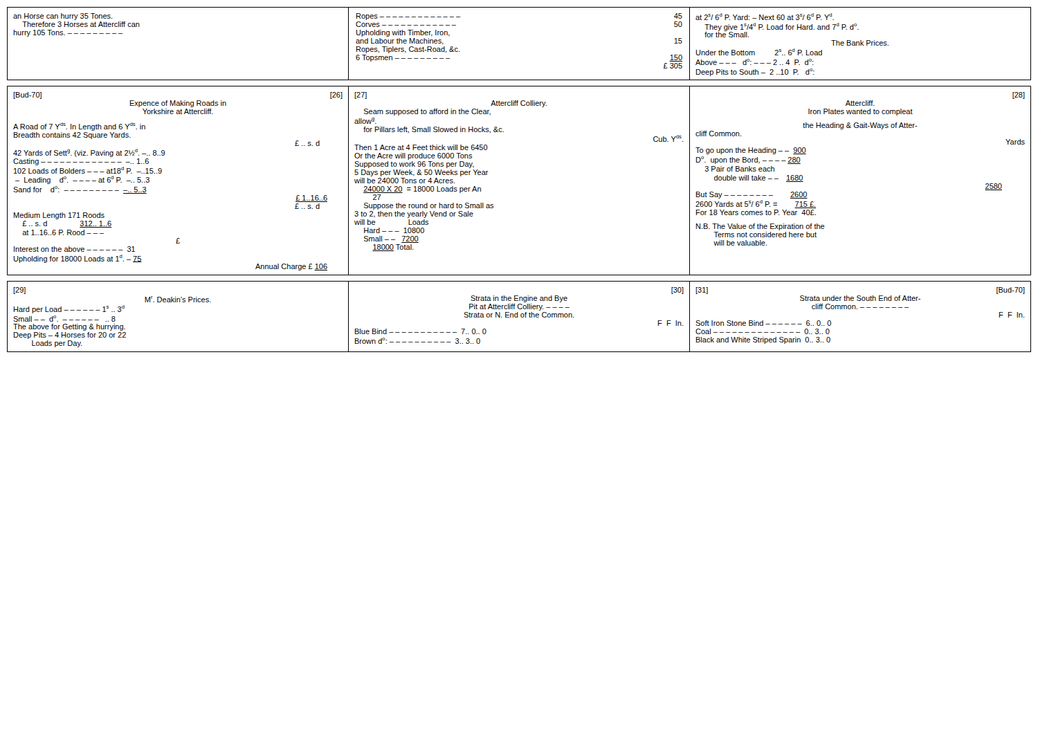| an Horse can hurry 35 Tones. Therefore 3 Horses at Attercliff can hurry 105 Tons. – – – – – – – – – | / Ropes – – – – – – – – – – – – – / 45 / / Corves – – – – – – – – – – – – / 50 / / Upholding with Timber, Iron, / 15 / / and Labour the Machines, / / Ropes, Tiplers, Cast-Road, &c. / / 6 Topsmen – – – – – – – – – / 150 / / / £ 305 / | at 2 s / 6 d P. Yard: – Next 60 at 3 s / 6 d P. Y d . They give 1 s /4 d P. Load for Hard. and 7 d P. d o . for the Small. The Bank Prices. Under the Bottom 2 s .. 6 d P. Load Above – – – d o : – – – 2 .. 4 P. d o : Deep Pits to South – 2 ..10 P. d o : |
| [Bud-70] [26] Expence of Making Roads in Yorkshire at Attercliff. A Road of 7 Y ds . In Length and 6 Y ds . in Breadth contains 42 Square Yards. £ .. s. d 42 Yards of Sett g . (viz. Paving at 2½ d . –.. 8..9 Casting – – – – – – – – – – – – – –.. 1..6 102 Loads of Bolders – – – at18 d P. –..15..9 – Leading d o . – – – – at 6 d P. –.. 5..3 Sand for d o : – – – – – – – – – –.. 5..3 £ 1..16..6 £ .. s. d Medium Length 171 Roods £ .. s. d 312.. 1..6 at 1..16..6 P. Rood – – – £ Interest on the above – – – – – – 31 Upholding for 18000 Loads at 1 d . – 75 Annual Charge £ 106 | [27] Attercliff Colliery. Seam supposed to afford in the Clear, allow g . for Pillars left, Small Slowed in Hocks, &c. Cub. Y ds . Then 1 Acre at 4 Feet thick will be 6450 Or the Acre will produce 6000 Tons Supposed to work 96 Tons per Day, 5 Days per Week, & 50 Weeks per Year will be 24000 Tons or 4 Acres. 24000 X 20 = 18000 Loads per An 27 Suppose the round or hard to Small as 3 to 2, then the yearly Vend or Sale will be Loads Hard – – – 10800 Small – – 7200 18000 Total. | [28] Attercliff. Iron Plates wanted to compleat the Heading & Gait-Ways of Atter- cliff Common. Yards To go upon the Heading – – 900 D o . upon the Bord, – – – – 280 3 Pair of Banks each double will take – – 1680 2580 But Say – – – – – – – – 2600 2600 Yards at 5 s / 6 d P. = 715 £. For 18 Years comes to P. Year 40£. N.B. The Value of the Expiration of the Terms not considered here but will be valuable. |
| [29] M r . Deakin’s Prices. Hard per Load – – – – – – 1 s .. 3 d Small – – d o . – – – – – – .. 8 The above for Getting & hurrying. Deep Pits – 4 Horses for 20 or 22 Loads per Day. | [30] Strata in the Engine and Bye Pit at Attercliff Colliery. – – – – Strata or N. End of the Common. F F In. Blue Bind – – – – – – – – – – – 7.. 0.. 0 Brown d o : – – – – – – – – – – 3.. 3.. 0 | [31] [Bud-70] Strata under the South End of Atter- cliff Common. – – – – – – – – F F In. Soft Iron Stone Bind – – – – – – 6.. 0.. 0 Coal – – – – – – – – – – – – – – 0.. 3.. 0 Black and White Striped Sparin 0.. 3.. 0 |